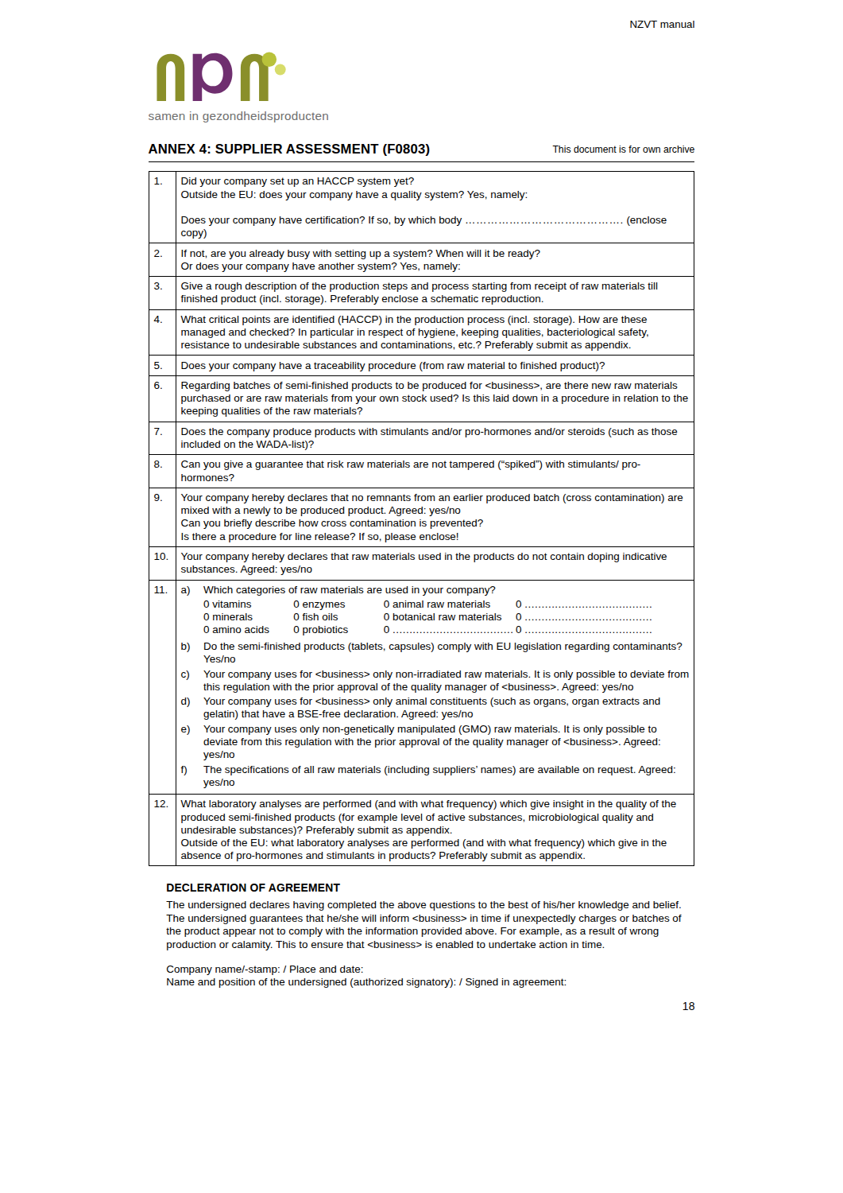NZVT manual
samen in gezondheidsproducten
ANNEX 4: SUPPLIER ASSESSMENT (F0803)
This document is for own archive
| 1. | Did your company set up an HACCP system yet? Outside the EU: does your company have a quality system? Yes, namely: Does your company have certification? If so, by which body ……………………………………. (enclose copy) |
| 2. | If not, are you already busy with setting up a system? When will it be ready? Or does your company have another system? Yes, namely: |
| 3. | Give a rough description of the production steps and process starting from receipt of raw materials till finished product (incl. storage). Preferably enclose a schematic reproduction. |
| 4. | What critical points are identified (HACCP) in the production process (incl. storage). How are these managed and checked? In particular in respect of hygiene, keeping qualities, bacteriological safety, resistance to undesirable substances and contaminations, etc.? Preferably submit as appendix. |
| 5. | Does your company have a traceability procedure (from raw material to finished product)? |
| 6. | Regarding batches of semi-finished products to be produced for <business>, are there new raw materials purchased or are raw materials from your own stock used? Is this laid down in a procedure in relation to the keeping qualities of the raw materials? |
| 7. | Does the company produce products with stimulants and/or pro-hormones and/or steroids (such as those included on the WADA-list)? |
| 8. | Can you give a guarantee that risk raw materials are not tampered (“spiked”) with stimulants/ pro-hormones? |
| 9. | Your company hereby declares that no remnants from an earlier produced batch (cross contamination) are mixed with a newly to be produced product. Agreed: yes/no Can you briefly describe how cross contamination is prevented? Is there a procedure for line release? If so, please enclose! |
| 10. | Your company hereby declares that raw materials used in the products do not contain doping indicative substances. Agreed: yes/no |
| 11. | a) Which categories of raw materials are used in your company? 0 vitamins 0 enzymes 0 animal raw materials 0 ...................................... 0 minerals 0 fish oils 0 botanical raw materials 0 ...................................... 0 amino acids 0 probiotics 0 .................................... 0 ...................................... b) Do the semi-finished products (tablets, capsules) comply with EU legislation regarding contaminants? Yes/no c) Your company uses for <business> only non-irradiated raw materials. It is only possible to deviate from this regulation with the prior approval of the quality manager of <business>. Agreed: yes/no d) Your company uses for <business> only animal constituents (such as organs, organ extracts and gelatin) that have a BSE-free declaration. Agreed: yes/no e) Your company uses only non-genetically manipulated (GMO) raw materials. It is only possible to deviate from this regulation with the prior approval of the quality manager of <business>. Agreed: yes/no f) The specifications of all raw materials (including suppliers’ names) are available on request. Agreed: yes/no |
| 12. | What laboratory analyses are performed (and with what frequency) which give insight in the quality of the produced semi-finished products (for example level of active substances, microbiological quality and undesirable substances)? Preferably submit as appendix. Outside of the EU: what laboratory analyses are performed (and with what frequency) which give in the absence of pro-hormones and stimulants in products? Preferably submit as appendix. |
DECLERATION OF AGREEMENT
The undersigned declares having completed the above questions to the best of his/her knowledge and belief. The undersigned guarantees that he/she will inform <business> in time if unexpectedly charges or batches of the product appear not to comply with the information provided above. For example, as a result of wrong production or calamity. This to ensure that <business> is enabled to undertake action in time.
Company name/-stamp: / Place and date:
Name and position of the undersigned (authorized signatory): / Signed in agreement:
18